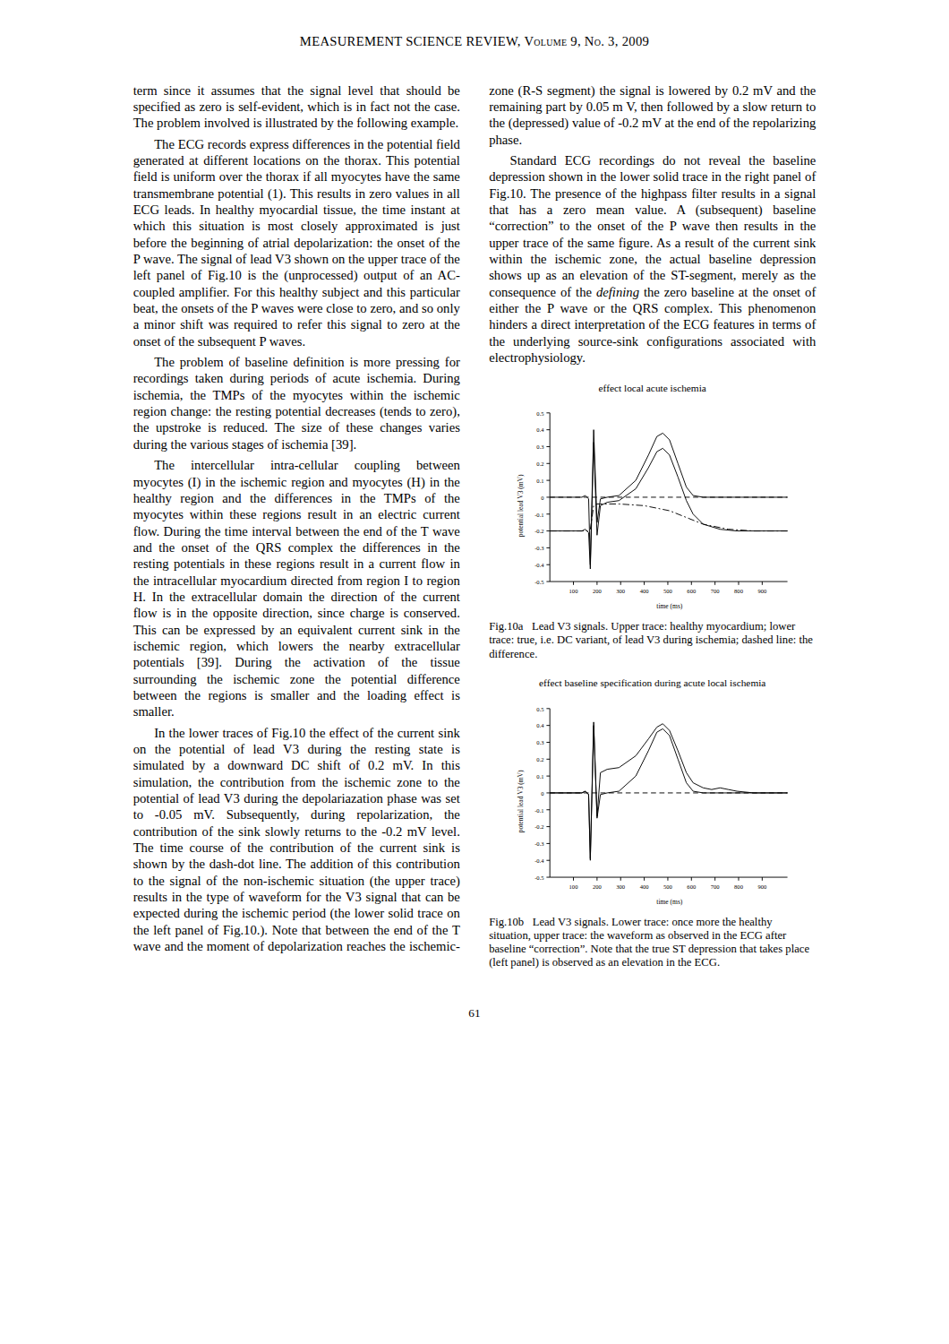MEASUREMENT SCIENCE REVIEW, Volume 9, No. 3, 2009
term since it assumes that the signal level that should be specified as zero is self-evident, which is in fact not the case. The problem involved is illustrated by the following example.
The ECG records express differences in the potential field generated at different locations on the thorax. This potential field is uniform over the thorax if all myocytes have the same transmembrane potential (1). This results in zero values in all ECG leads. In healthy myocardial tissue, the time instant at which this situation is most closely approximated is just before the beginning of atrial depolarization: the onset of the P wave. The signal of lead V3 shown on the upper trace of the left panel of Fig.10 is the (unprocessed) output of an AC-coupled amplifier. For this healthy subject and this particular beat, the onsets of the P waves were close to zero, and so only a minor shift was required to refer this signal to zero at the onset of the subsequent P waves.
The problem of baseline definition is more pressing for recordings taken during periods of acute ischemia. During ischemia, the TMPs of the myocytes within the ischemic region change: the resting potential decreases (tends to zero), the upstroke is reduced. The size of these changes varies during the various stages of ischemia [39].
The intercellular intra-cellular coupling between myocytes (I) in the ischemic region and myocytes (H) in the healthy region and the differences in the TMPs of the myocytes within these regions result in an electric current flow. During the time interval between the end of the T wave and the onset of the QRS complex the differences in the resting potentials in these regions result in a current flow in the intracellular myocardium directed from region I to region H. In the extracellular domain the direction of the current flow is in the opposite direction, since charge is conserved. This can be expressed by an equivalent current sink in the ischemic region, which lowers the nearby extracellular potentials [39]. During the activation of the tissue surrounding the ischemic zone the potential difference between the regions is smaller and the loading effect is smaller.
In the lower traces of Fig.10 the effect of the current sink on the potential of lead V3 during the resting state is simulated by a downward DC shift of 0.2 mV. In this simulation, the contribution from the ischemic zone to the potential of lead V3 during the depolariazation phase was set to -0.05 mV. Subsequently, during repolarization, the contribution of the sink slowly returns to the -0.2 mV level. The time course of the contribution of the current sink is shown by the dash-dot line. The addition of this contribution to the signal of the non-ischemic situation (the upper trace) results in the type of waveform for the V3 signal that can be expected during the ischemic period (the lower solid trace on the left panel of Fig.10.). Note that between the end of the T wave and the moment of depolarization reaches the ischemic-zone (R-S segment) the signal is lowered by 0.2 mV and the remaining part by 0.05 m V, then followed by a slow return to the (depressed) value of -0.2 mV at the end of the repolarizing phase.
Standard ECG recordings do not reveal the baseline depression shown in the lower solid trace in the right panel of Fig.10. The presence of the highpass filter results in a signal that has a zero mean value. A (subsequent) baseline “correction” to the onset of the P wave then results in the upper trace of the same figure. As a result of the current sink within the ischemic zone, the actual baseline depression shows up as an elevation of the ST-segment, merely as the consequence of the defining the zero baseline at the onset of either the P wave or the QRS complex. This phenomenon hinders a direct interpretation of the ECG features in terms of the underlying source-sink configurations associated with electrophysiology.
effect local acute ischemia
0.5 0.4 0.3 0.2 0.1 0 -0.1 -0.2 -0.3 -0.4 -0.5 100 200 300 400 500 600 700 800 900 potential lead V3 (mV) time (ms)
Fig.10a Lead V3 signals. Upper trace: healthy myocardium; lower trace: true, i.e. DC variant, of lead V3 during ischemia; dashed line: the difference.
effect baseline specification during acute local ischemia
0.5 0.4 0.3 0.2 0.1 0 -0.1 -0.2 -0.3 -0.4 -0.5 100 200 300 400 500 600 700 800 900 potential lead V3 (mV) time (ms)
Fig.10b Lead V3 signals. Lower trace: once more the healthy situation, upper trace: the waveform as observed in the ECG after baseline “correction”. Note that the true ST depression that takes place (left panel) is observed as an elevation in the ECG.
61